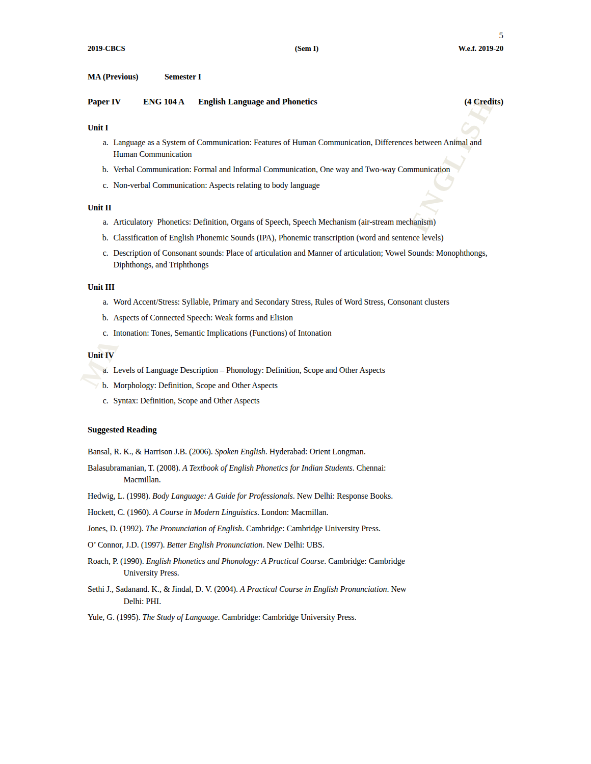ENGLISH
MA
5
2019-CBCS (Sem I) W.e.f. 2019-20
MA (Previous) Semester I
Paper IV ENG 104 A English Language and Phonetics (4 Credits)
Unit I
Language as a System of Communication: Features of Human Communication, Differences between Animal and Human Communication
Verbal Communication: Formal and Informal Communication, One way and Two-way Communication
Non-verbal Communication: Aspects relating to body language
Unit II
Articulatory Phonetics: Definition, Organs of Speech, Speech Mechanism (air-stream mechanism)
Classification of English Phonemic Sounds (IPA), Phonemic transcription (word and sentence levels)
Description of Consonant sounds: Place of articulation and Manner of articulation; Vowel Sounds: Monophthongs, Diphthongs, and Triphthongs
Unit III
Word Accent/Stress: Syllable, Primary and Secondary Stress, Rules of Word Stress, Consonant clusters
Aspects of Connected Speech: Weak forms and Elision
Intonation: Tones, Semantic Implications (Functions) of Intonation
Unit IV
Levels of Language Description – Phonology: Definition, Scope and Other Aspects
Morphology: Definition, Scope and Other Aspects
Syntax: Definition, Scope and Other Aspects
Suggested Reading
Bansal, R. K., & Harrison J.B. (2006). Spoken English. Hyderabad: Orient Longman.
Balasubramanian, T. (2008). A Textbook of English Phonetics for Indian Students. Chennai: Macmillan.
Hedwig, L. (1998). Body Language: A Guide for Professionals. New Delhi: Response Books.
Hockett, C. (1960). A Course in Modern Linguistics. London: Macmillan.
Jones, D. (1992). The Pronunciation of English. Cambridge: Cambridge University Press.
O’ Connor, J.D. (1997). Better English Pronunciation. New Delhi: UBS.
Roach, P. (1990). English Phonetics and Phonology: A Practical Course. Cambridge: Cambridge University Press.
Sethi J., Sadanand. K., & Jindal, D. V. (2004). A Practical Course in English Pronunciation. New Delhi: PHI.
Yule, G. (1995). The Study of Language. Cambridge: Cambridge University Press.